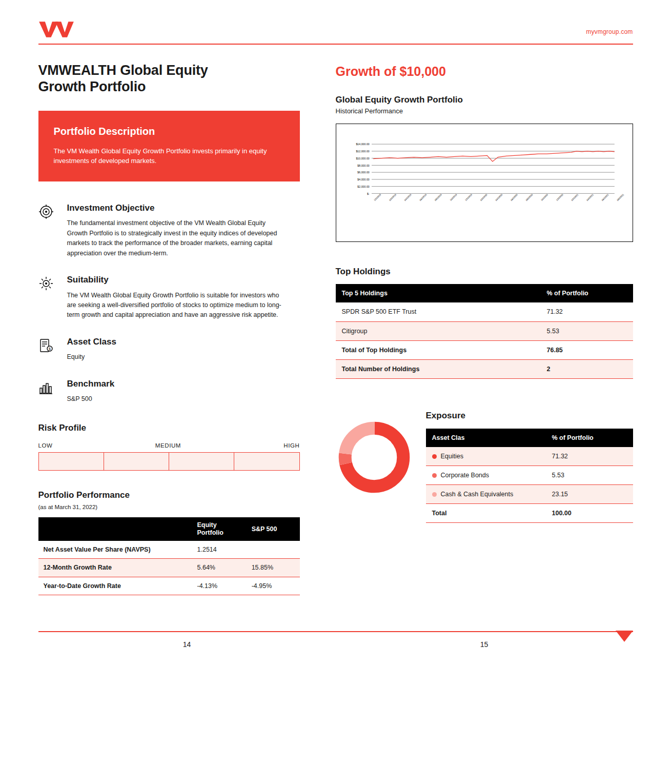myvmgroup.com
VMWEALTH Global Equity
Growth Portfolio
Portfolio Description
The VM Wealth Global Equity Growth Portfolio invests primarily in equity investments of developed markets.
Investment Objective
The fundamental investment objective of the VM Wealth Global Equity Growth Portfolio is to strategically invest in the equity indices of developed markets to track the performance of the broader markets, earning capital appreciation over the medium-term.
Suitability
The VM Wealth Global Equity Growth Portfolio is suitable for investors who are seeking a well-diversified portfolio of stocks to optimize medium to long-term growth and capital appreciation and have an aggressive risk appetite.
$
Asset Class
Equity
Benchmark
S&P 500
Risk Profile
LOW MEDIUM HIGH
Portfolio Performance
(as at March 31, 2022)
| | Equity Portfolio | S&P 500 |
| --- | --- | --- |
| Net Asset Value Per Share (NAVPS) | 1.2514 | |
| 12-Month Growth Rate | 5.64% | 15.85% |
| Year-to-Date Growth Rate | -4.13% | -4.95% |
Growth of $10,000
Global Equity Growth Portfolio
Historical Performance
$14,000.00 $12,000.00 $10,000.00 $8,000.00 $6,000.00 $4,000.00 $2,000.00 $- 12/03/18 02/03/19 04/03/19 06/03/19 08/03/19 10/03/19 12/03/19 02/03/20 04/03/20 06/03/20 08/03/20 10/03/20 12/03/20 02/03/21 04/03/21 06/03/21 08/03/21 10/03/21 12/03/21 02/03/22
Top Holdings
| Top 5 Holdings | % of Portfolio |
| --- | --- |
| SPDR S&P 500 ETF Trust | 71.32 |
| Citigroup | 5.53 |
| Total of Top Holdings | 76.85 |
| Total Number of Holdings | 2 |
Exposure
| Asset Clas | % of Portfolio |
| --- | --- |
| Equities | 71.32 |
| Corporate Bonds | 5.53 |
| Cash & Cash Equivalents | 23.15 |
| Total | 100.00 |
14 15